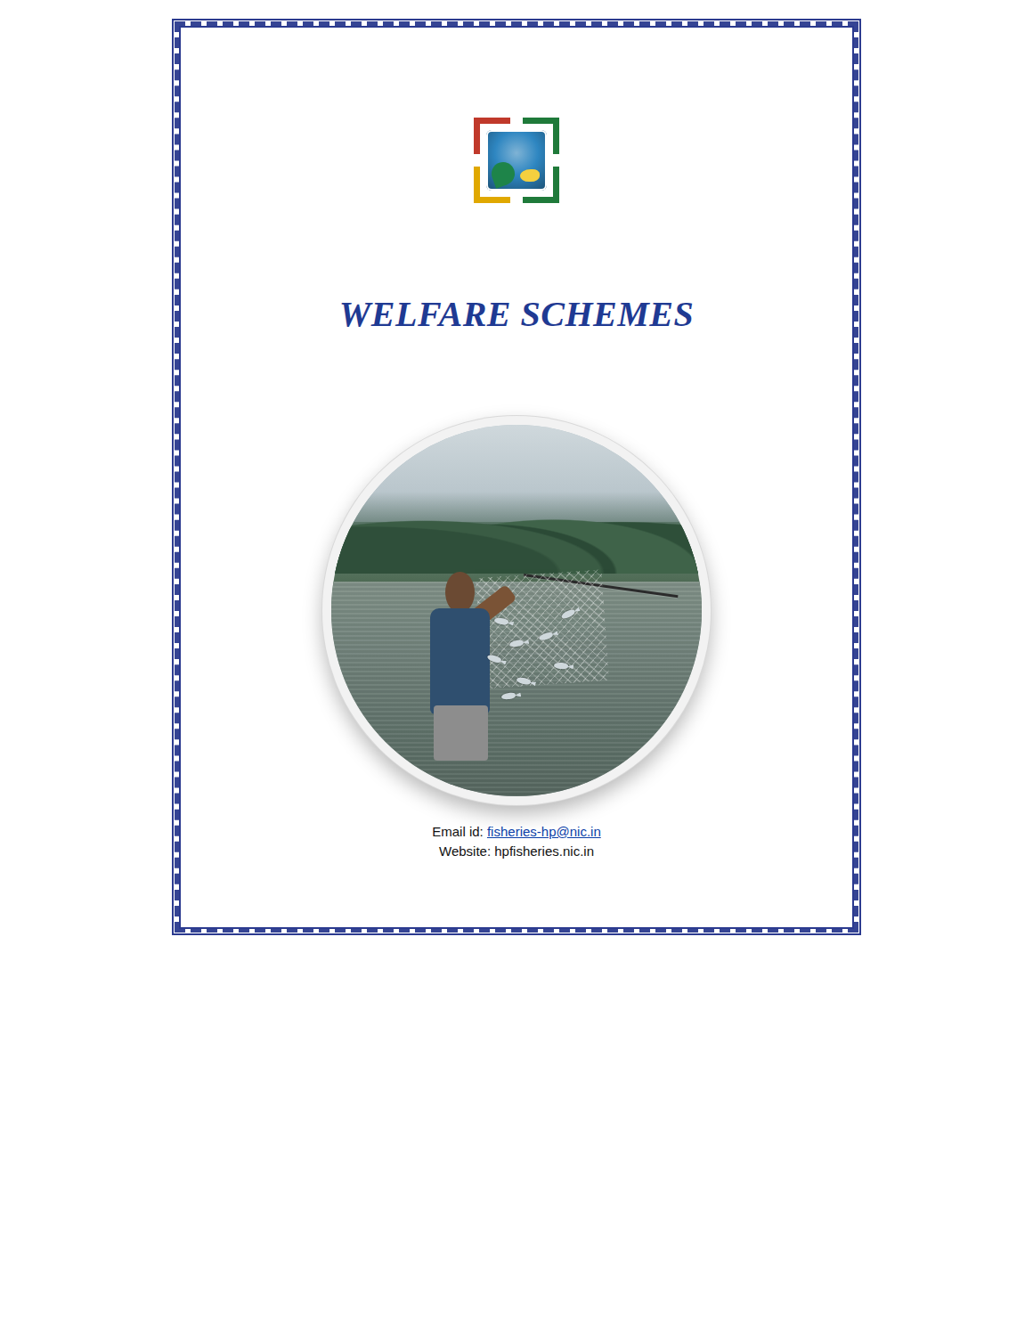WELFARE SCHEMES
Email id: fisheries-hp@nic.in
Website: hpfisheries.nic.in